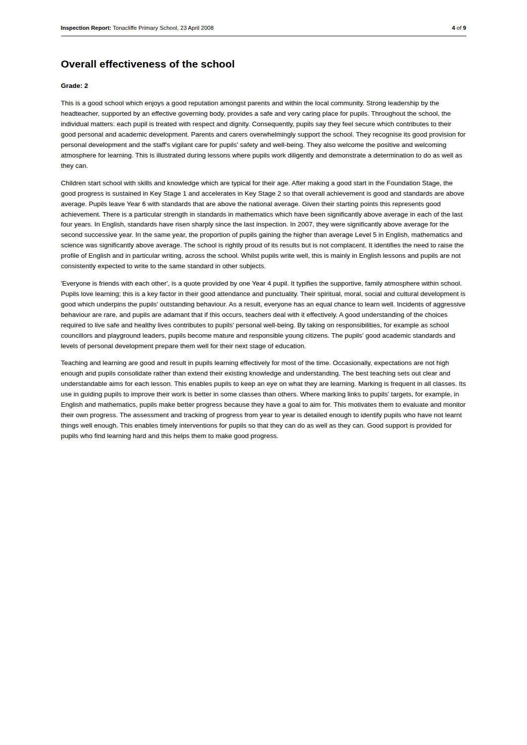Inspection Report: Tonacliffe Primary School, 23 April 2008
4 of 9
Overall effectiveness of the school
Grade: 2
This is a good school which enjoys a good reputation amongst parents and within the local community. Strong leadership by the headteacher, supported by an effective governing body, provides a safe and very caring place for pupils. Throughout the school, the individual matters: each pupil is treated with respect and dignity. Consequently, pupils say they feel secure which contributes to their good personal and academic development. Parents and carers overwhelmingly support the school. They recognise its good provision for personal development and the staff's vigilant care for pupils' safety and well-being. They also welcome the positive and welcoming atmosphere for learning. This is illustrated during lessons where pupils work diligently and demonstrate a determination to do as well as they can.
Children start school with skills and knowledge which are typical for their age. After making a good start in the Foundation Stage, the good progress is sustained in Key Stage 1 and accelerates in Key Stage 2 so that overall achievement is good and standards are above average. Pupils leave Year 6 with standards that are above the national average. Given their starting points this represents good achievement. There is a particular strength in standards in mathematics which have been significantly above average in each of the last four years. In English, standards have risen sharply since the last inspection. In 2007, they were significantly above average for the second successive year. In the same year, the proportion of pupils gaining the higher than average Level 5 in English, mathematics and science was significantly above average. The school is rightly proud of its results but is not complacent. It identifies the need to raise the profile of English and in particular writing, across the school. Whilst pupils write well, this is mainly in English lessons and pupils are not consistently expected to write to the same standard in other subjects.
'Everyone is friends with each other', is a quote provided by one Year 4 pupil. It typifies the supportive, family atmosphere within school. Pupils love learning; this is a key factor in their good attendance and punctuality. Their spiritual, moral, social and cultural development is good which underpins the pupils' outstanding behaviour. As a result, everyone has an equal chance to learn well. Incidents of aggressive behaviour are rare, and pupils are adamant that if this occurs, teachers deal with it effectively. A good understanding of the choices required to live safe and healthy lives contributes to pupils' personal well-being. By taking on responsibilities, for example as school councillors and playground leaders, pupils become mature and responsible young citizens. The pupils' good academic standards and levels of personal development prepare them well for their next stage of education.
Teaching and learning are good and result in pupils learning effectively for most of the time. Occasionally, expectations are not high enough and pupils consolidate rather than extend their existing knowledge and understanding. The best teaching sets out clear and understandable aims for each lesson. This enables pupils to keep an eye on what they are learning. Marking is frequent in all classes. Its use in guiding pupils to improve their work is better in some classes than others. Where marking links to pupils' targets, for example, in English and mathematics, pupils make better progress because they have a goal to aim for. This motivates them to evaluate and monitor their own progress. The assessment and tracking of progress from year to year is detailed enough to identify pupils who have not learnt things well enough. This enables timely interventions for pupils so that they can do as well as they can. Good support is provided for pupils who find learning hard and this helps them to make good progress.